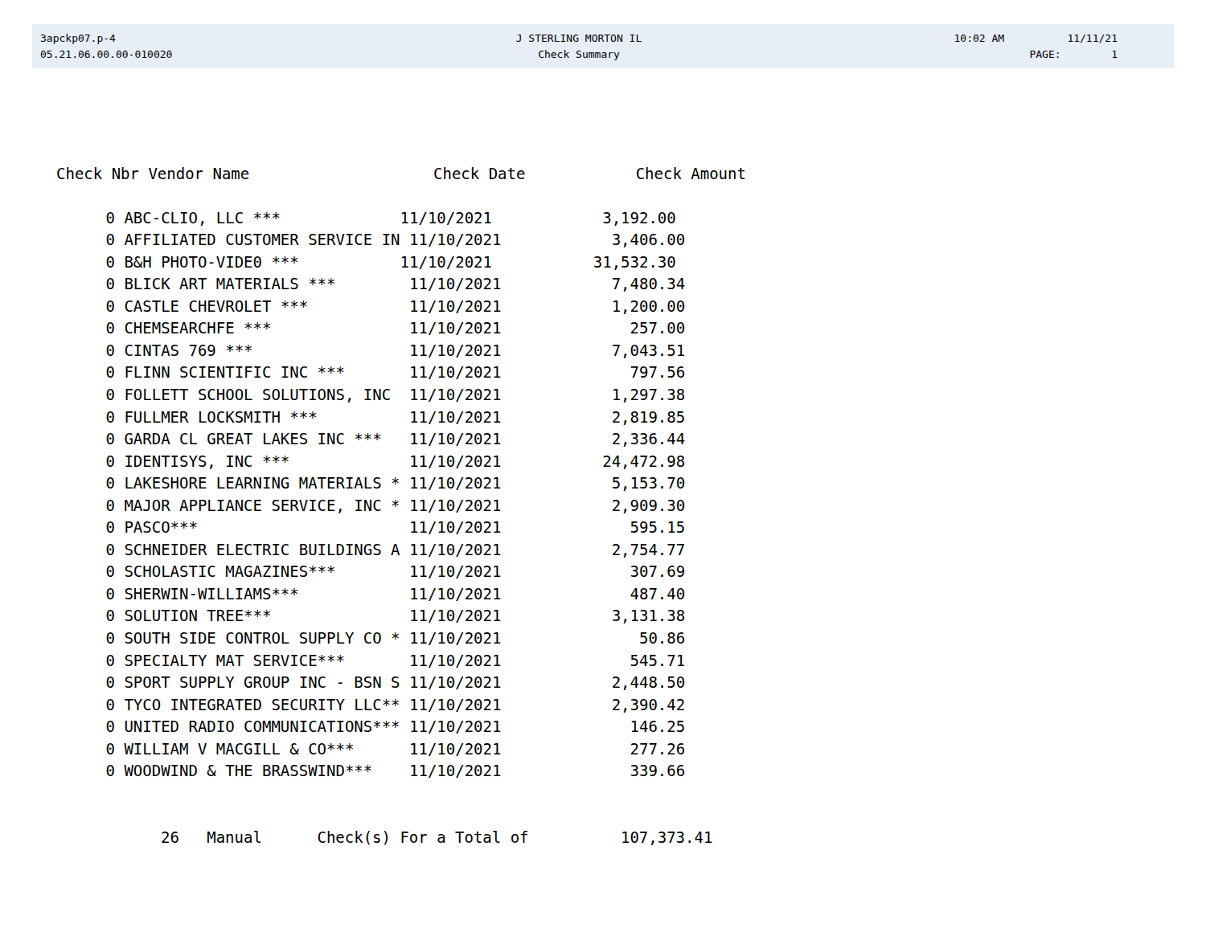3apckp07.p-4
J STERLING MORTON IL
10:02 AM 11/11/21
05.21.06.00.00-010020
Check Summary
PAGE: 1
Check Nbr Vendor Name Check Date Check Amount 0 ABC-CLIO, LLC *** 11/10/2021 3,192.00 0 AFFILIATED CUSTOMER SERVICE IN 11/10/2021 3,406.00 0 B&H PHOTO-VIDE0 *** 11/10/2021 31,532.30 0 BLICK ART MATERIALS *** 11/10/2021 7,480.34 0 CASTLE CHEVROLET *** 11/10/2021 1,200.00 0 CHEMSEARCHFE *** 11/10/2021 257.00 0 CINTAS 769 *** 11/10/2021 7,043.51 0 FLINN SCIENTIFIC INC *** 11/10/2021 797.56 0 FOLLETT SCHOOL SOLUTIONS, INC 11/10/2021 1,297.38 0 FULLMER LOCKSMITH *** 11/10/2021 2,819.85 0 GARDA CL GREAT LAKES INC *** 11/10/2021 2,336.44 0 IDENTISYS, INC *** 11/10/2021 24,472.98 0 LAKESHORE LEARNING MATERIALS * 11/10/2021 5,153.70 0 MAJOR APPLIANCE SERVICE, INC * 11/10/2021 2,909.30 0 PASCO*** 11/10/2021 595.15 0 SCHNEIDER ELECTRIC BUILDINGS A 11/10/2021 2,754.77 0 SCHOLASTIC MAGAZINES*** 11/10/2021 307.69 0 SHERWIN-WILLIAMS*** 11/10/2021 487.40 0 SOLUTION TREE*** 11/10/2021 3,131.38 0 SOUTH SIDE CONTROL SUPPLY CO * 11/10/2021 50.86 0 SPECIALTY MAT SERVICE*** 11/10/2021 545.71 0 SPORT SUPPLY GROUP INC - BSN S 11/10/2021 2,448.50 0 TYCO INTEGRATED SECURITY LLC** 11/10/2021 2,390.42 0 UNITED RADIO COMMUNICATIONS*** 11/10/2021 146.25 0 WILLIAM V MACGILL & CO*** 11/10/2021 277.26 0 WOODWIND & THE BRASSWIND*** 11/10/2021 339.66 26 Manual Check(s) For a Total of 107,373.41